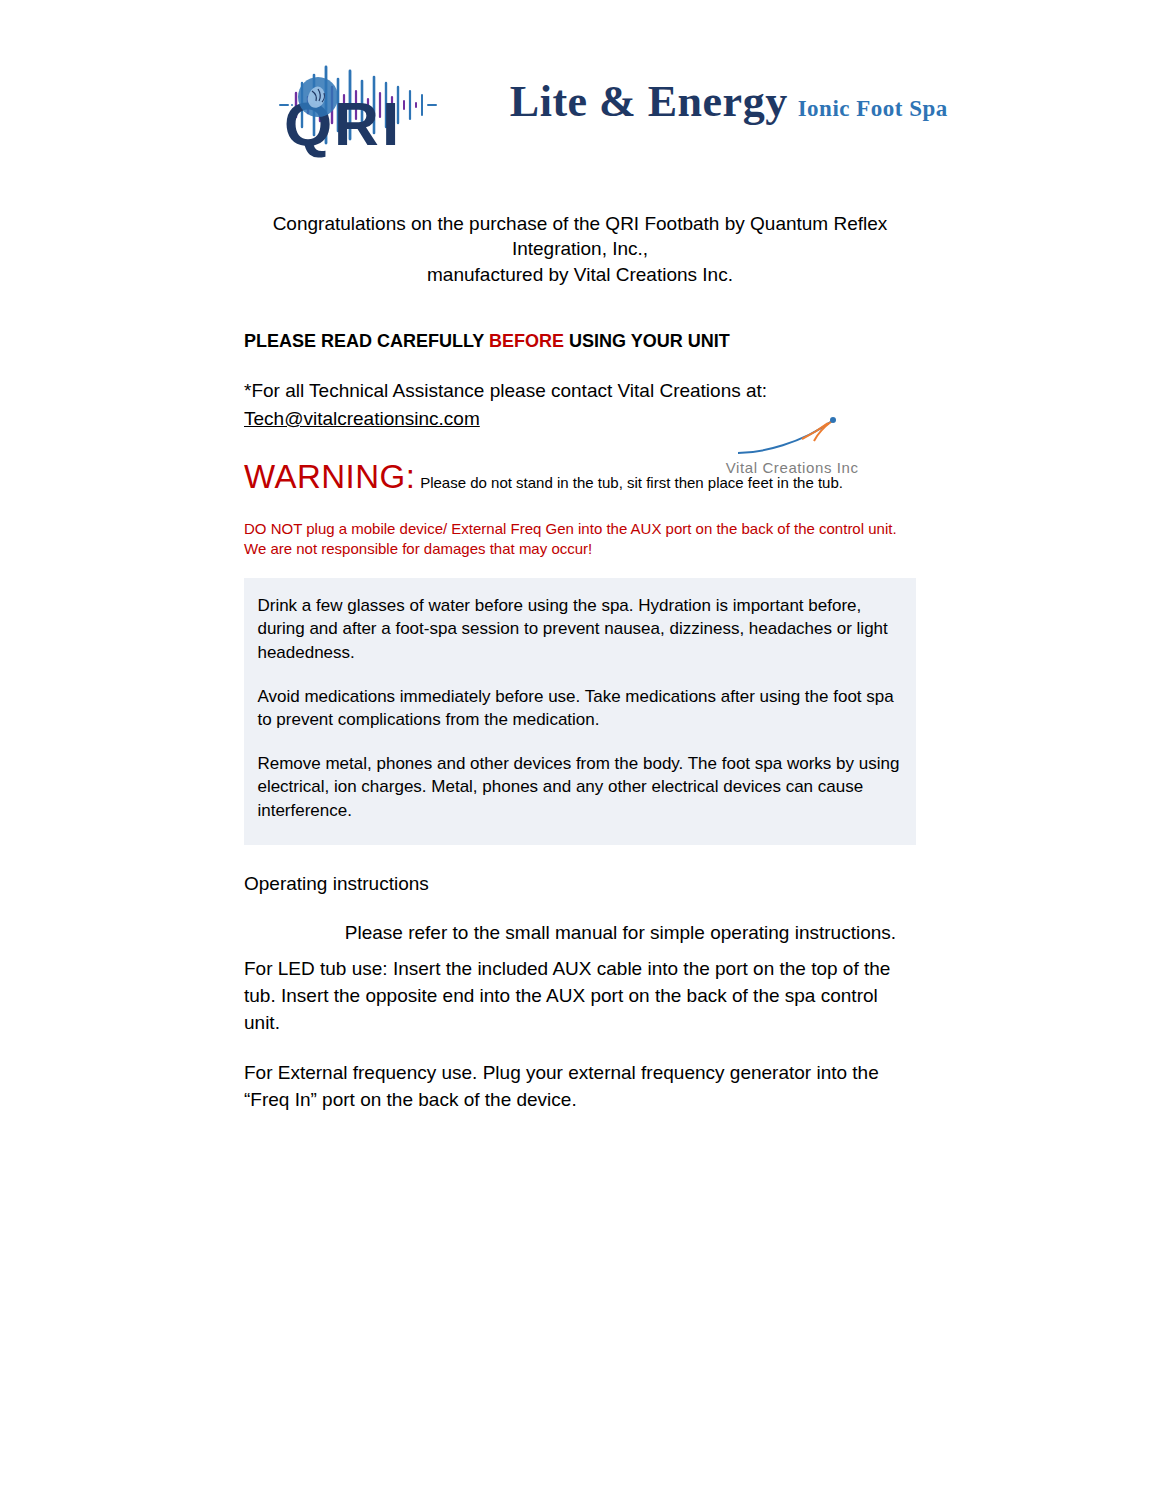Q R I
Lite & Energy Ionic Foot Spa
Congratulations on the purchase of the QRI Footbath by Quantum Reflex Integration, Inc.,
manufactured by Vital Creations Inc.
PLEASE READ CAREFULLY BEFORE USING YOUR UNIT
*For all Technical Assistance please contact Vital Creations at: Tech@vitalcreationsinc.com
Vital Creations Inc
WARNING: Please do not stand in the tub, sit first then place feet in the tub.
DO NOT plug a mobile device/ External Freq Gen into the AUX port on the back of the control unit. We are not responsible for damages that may occur!
Drink a few glasses of water before using the spa. Hydration is important before, during and after a foot-spa session to prevent nausea, dizziness, headaches or light headedness.
Avoid medications immediately before use. Take medications after using the foot spa to prevent complications from the medication.
Remove metal, phones and other devices from the body. The foot spa works by using electrical, ion charges. Metal, phones and any other electrical devices can cause interference.
Operating instructions
Please refer to the small manual for simple operating instructions.
For LED tub use: Insert the included AUX cable into the port on the top of the tub. Insert the opposite end into the AUX port on the back of the spa control unit.
For External frequency use. Plug your external frequency generator into the “Freq In” port on the back of the device.